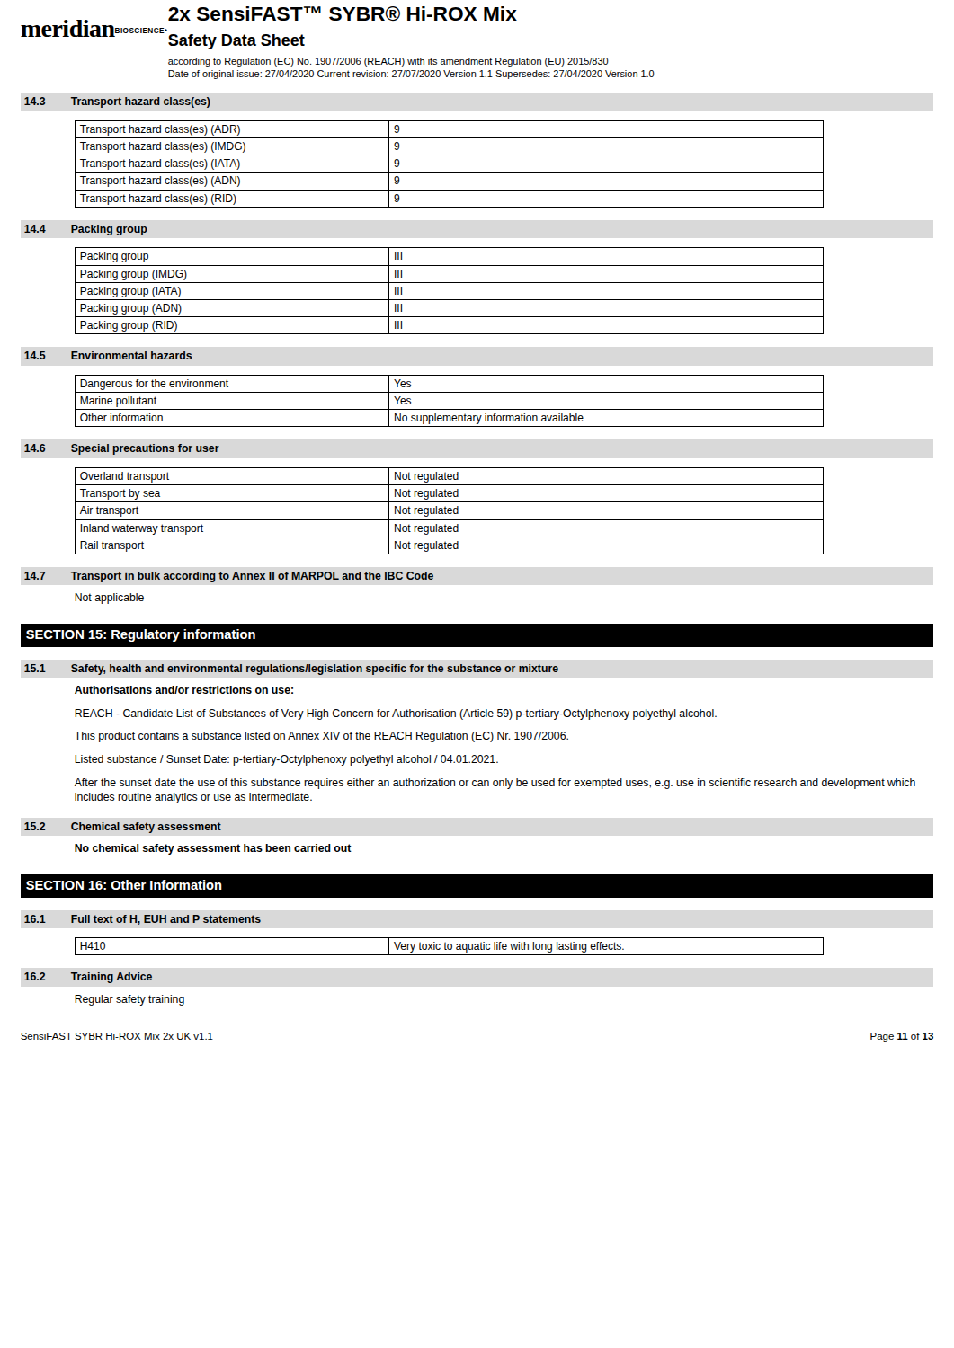meridianBIOSCIENCE•
2x SensiFAST™ SYBR® Hi-ROX Mix
Safety Data Sheet
according to Regulation (EC) No. 1907/2006 (REACH) with its amendment Regulation (EU) 2015/830
Date of original issue: 27/04/2020 Current revision: 27/07/2020 Version 1.1 Supersedes: 27/04/2020 Version 1.0
14.3 Transport hazard class(es)
| Transport hazard class(es) (ADR) | 9 |
| Transport hazard class(es) (IMDG) | 9 |
| Transport hazard class(es) (IATA) | 9 |
| Transport hazard class(es) (ADN) | 9 |
| Transport hazard class(es) (RID) | 9 |
14.4 Packing group
| Packing group | III |
| Packing group (IMDG) | III |
| Packing group (IATA) | III |
| Packing group (ADN) | III |
| Packing group (RID) | III |
14.5 Environmental hazards
| Dangerous for the environment | Yes |
| Marine pollutant | Yes |
| Other information | No supplementary information available |
14.6 Special precautions for user
| Overland transport | Not regulated |
| Transport by sea | Not regulated |
| Air transport | Not regulated |
| Inland waterway transport | Not regulated |
| Rail transport | Not regulated |
14.7 Transport in bulk according to Annex II of MARPOL and the IBC Code
Not applicable
SECTION 15: Regulatory information
15.1 Safety, health and environmental regulations/legislation specific for the substance or mixture
Authorisations and/or restrictions on use:
REACH - Candidate List of Substances of Very High Concern for Authorisation (Article 59) p-tertiary-Octylphenoxy polyethyl alcohol.
This product contains a substance listed on Annex XIV of the REACH Regulation (EC) Nr. 1907/2006.
Listed substance / Sunset Date: p-tertiary-Octylphenoxy polyethyl alcohol / 04.01.2021.
After the sunset date the use of this substance requires either an authorization or can only be used for exempted uses, e.g. use in scientific research and development which includes routine analytics or use as intermediate.
15.2 Chemical safety assessment
No chemical safety assessment has been carried out
SECTION 16: Other Information
16.1 Full text of H, EUH and P statements
| H410 | Very toxic to aquatic life with long lasting effects. |
16.2 Training Advice
Regular safety training
SensiFAST SYBR Hi-ROX Mix 2x UK v1.1
Page 11 of 13